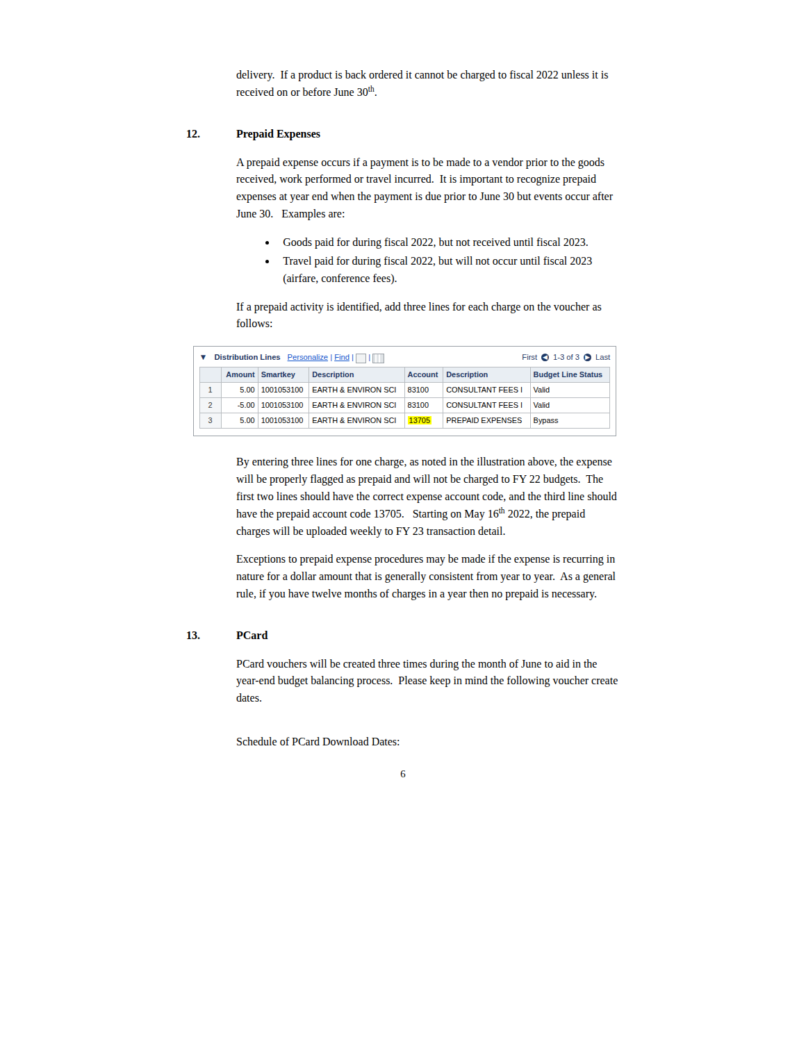delivery. If a product is back ordered it cannot be charged to fiscal 2022 unless it is received on or before June 30th.
12.
Prepaid Expenses
A prepaid expense occurs if a payment is to be made to a vendor prior to the goods received, work performed or travel incurred. It is important to recognize prepaid expenses at year end when the payment is due prior to June 30 but events occur after June 30. Examples are:
Goods paid for during fiscal 2022, but not received until fiscal 2023.
Travel paid for during fiscal 2022, but will not occur until fiscal 2023 (airfare, conference fees).
If a prepaid activity is identified, add three lines for each charge on the voucher as follows:
▼ Distribution Lines Personalize | Find | | First ◀ 1-3 of 3 ▶ Last
| | Amount | Smartkey | Description | Account | Description | Budget Line Status |
| --- | --- | --- | --- | --- | --- | --- |
| 1 | 5.00 | 1001053100 | EARTH & ENVIRON SCI | 83100 | CONSULTANT FEES I | Valid |
| 2 | -5.00 | 1001053100 | EARTH & ENVIRON SCI | 83100 | CONSULTANT FEES I | Valid |
| 3 | 5.00 | 1001053100 | EARTH & ENVIRON SCI | 13705 | PREPAID EXPENSES | Bypass |
By entering three lines for one charge, as noted in the illustration above, the expense will be properly flagged as prepaid and will not be charged to FY 22 budgets. The first two lines should have the correct expense account code, and the third line should have the prepaid account code 13705. Starting on May 16th 2022, the prepaid charges will be uploaded weekly to FY 23 transaction detail.
Exceptions to prepaid expense procedures may be made if the expense is recurring in nature for a dollar amount that is generally consistent from year to year. As a general rule, if you have twelve months of charges in a year then no prepaid is necessary.
13.
PCard
PCard vouchers will be created three times during the month of June to aid in the year-end budget balancing process. Please keep in mind the following voucher create dates.
Schedule of PCard Download Dates:
6